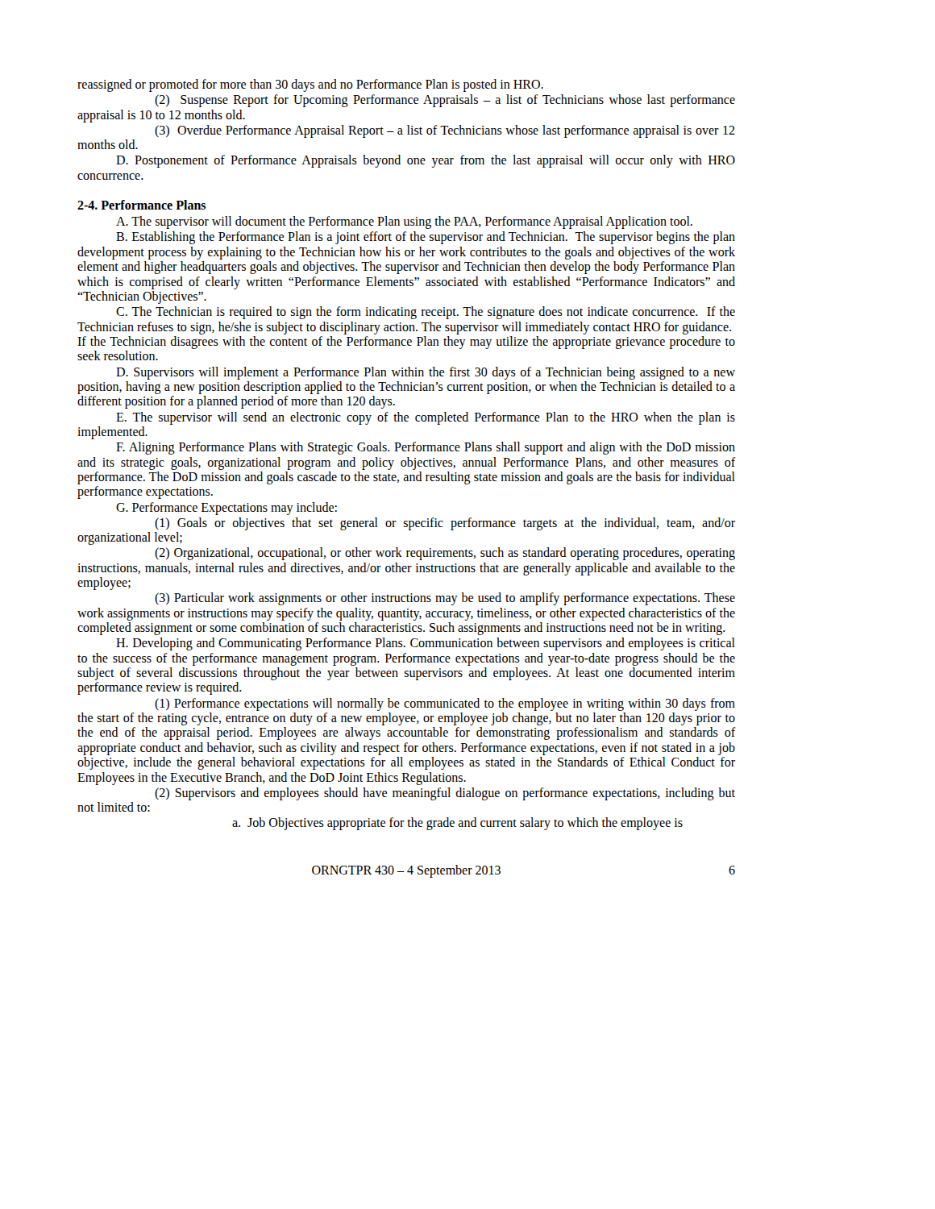reassigned or promoted for more than 30 days and no Performance Plan is posted in HRO.
(2) Suspense Report for Upcoming Performance Appraisals – a list of Technicians whose last performance appraisal is 10 to 12 months old.
(3) Overdue Performance Appraisal Report – a list of Technicians whose last performance appraisal is over 12 months old.
D. Postponement of Performance Appraisals beyond one year from the last appraisal will occur only with HRO concurrence.
2-4. Performance Plans
A. The supervisor will document the Performance Plan using the PAA, Performance Appraisal Application tool.
B. Establishing the Performance Plan is a joint effort of the supervisor and Technician. The supervisor begins the plan development process by explaining to the Technician how his or her work contributes to the goals and objectives of the work element and higher headquarters goals and objectives. The supervisor and Technician then develop the body Performance Plan which is comprised of clearly written “Performance Elements” associated with established “Performance Indicators” and “Technician Objectives”.
C. The Technician is required to sign the form indicating receipt. The signature does not indicate concurrence. If the Technician refuses to sign, he/she is subject to disciplinary action. The supervisor will immediately contact HRO for guidance. If the Technician disagrees with the content of the Performance Plan they may utilize the appropriate grievance procedure to seek resolution.
D. Supervisors will implement a Performance Plan within the first 30 days of a Technician being assigned to a new position, having a new position description applied to the Technician’s current position, or when the Technician is detailed to a different position for a planned period of more than 120 days.
E. The supervisor will send an electronic copy of the completed Performance Plan to the HRO when the plan is implemented.
F. Aligning Performance Plans with Strategic Goals. Performance Plans shall support and align with the DoD mission and its strategic goals, organizational program and policy objectives, annual Performance Plans, and other measures of performance. The DoD mission and goals cascade to the state, and resulting state mission and goals are the basis for individual performance expectations.
G. Performance Expectations may include:
(1) Goals or objectives that set general or specific performance targets at the individual, team, and/or organizational level;
(2) Organizational, occupational, or other work requirements, such as standard operating procedures, operating instructions, manuals, internal rules and directives, and/or other instructions that are generally applicable and available to the employee;
(3) Particular work assignments or other instructions may be used to amplify performance expectations. These work assignments or instructions may specify the quality, quantity, accuracy, timeliness, or other expected characteristics of the completed assignment or some combination of such characteristics. Such assignments and instructions need not be in writing.
H. Developing and Communicating Performance Plans. Communication between supervisors and employees is critical to the success of the performance management program. Performance expectations and year-to-date progress should be the subject of several discussions throughout the year between supervisors and employees. At least one documented interim performance review is required.
(1) Performance expectations will normally be communicated to the employee in writing within 30 days from the start of the rating cycle, entrance on duty of a new employee, or employee job change, but no later than 120 days prior to the end of the appraisal period. Employees are always accountable for demonstrating professionalism and standards of appropriate conduct and behavior, such as civility and respect for others. Performance expectations, even if not stated in a job objective, include the general behavioral expectations for all employees as stated in the Standards of Ethical Conduct for Employees in the Executive Branch, and the DoD Joint Ethics Regulations.
(2) Supervisors and employees should have meaningful dialogue on performance expectations, including but not limited to:
a. Job Objectives appropriate for the grade and current salary to which the employee is
ORNGTPR 430 – 4 September 2013 6